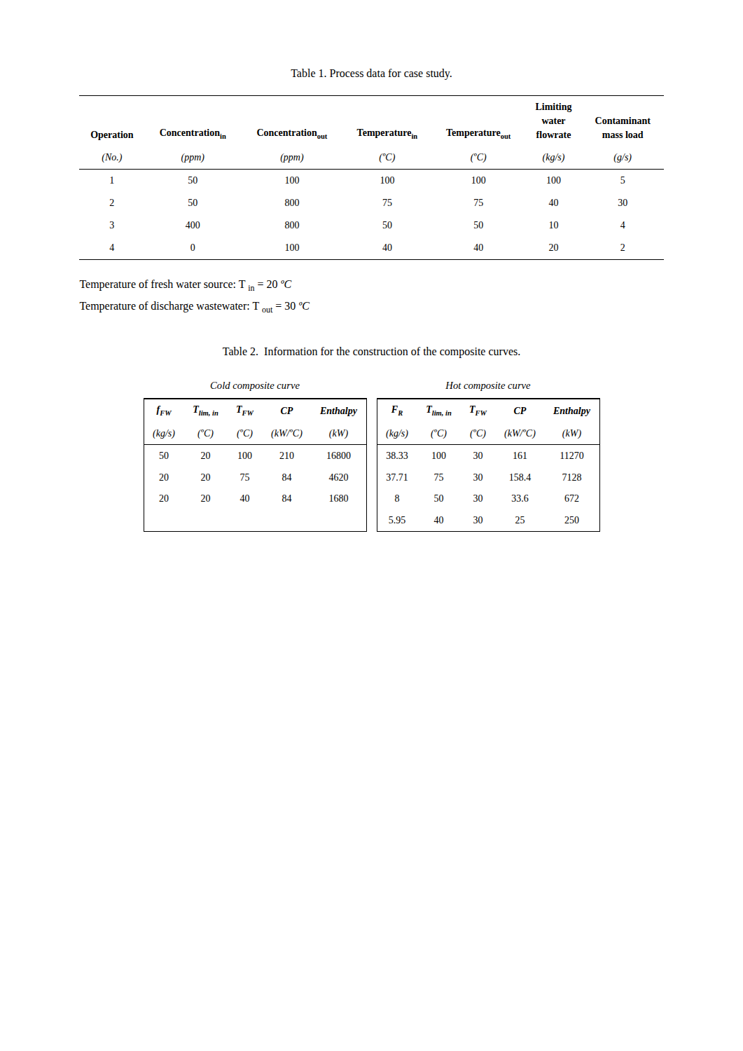Table 1. Process data for case study.
| Operation | Concentration in | Concentration out | Temperature in | Temperature out | Limiting water flowrate | Contaminant mass load |
| --- | --- | --- | --- | --- | --- | --- |
| (No.) | (ppm) | (ppm) | (ºC) | (ºC) | (kg/s) | (g/s) |
| 1 | 50 | 100 | 100 | 100 | 100 | 5 |
| 2 | 50 | 800 | 75 | 75 | 40 | 30 |
| 3 | 400 | 800 | 50 | 50 | 10 | 4 |
| 4 | 0 | 100 | 40 | 40 | 20 | 2 |
Temperature of fresh water source: T in = 20 ºC
Temperature of discharge wastewater: T out = 30 ºC
Table 2. Information for the construction of the composite curves.
Cold composite curve
| f FW | T lim, in | T FW | CP | Enthalpy |
| --- | --- | --- | --- | --- |
| (kg/s) | (ºC) | (ºC) | (kW/ºC) | (kW) |
| 50 | 20 | 100 | 210 | 16800 |
| 20 | 20 | 75 | 84 | 4620 |
| 20 | 20 | 40 | 84 | 1680 |
Hot composite curve
| F R | T lim, in | T FW | CP | Enthalpy |
| --- | --- | --- | --- | --- |
| (kg/s) | (ºC) | (ºC) | (kW/ºC) | (kW) |
| 38.33 | 100 | 30 | 161 | 11270 |
| 37.71 | 75 | 30 | 158.4 | 7128 |
| 8 | 50 | 30 | 33.6 | 672 |
| 5.95 | 40 | 30 | 25 | 250 |